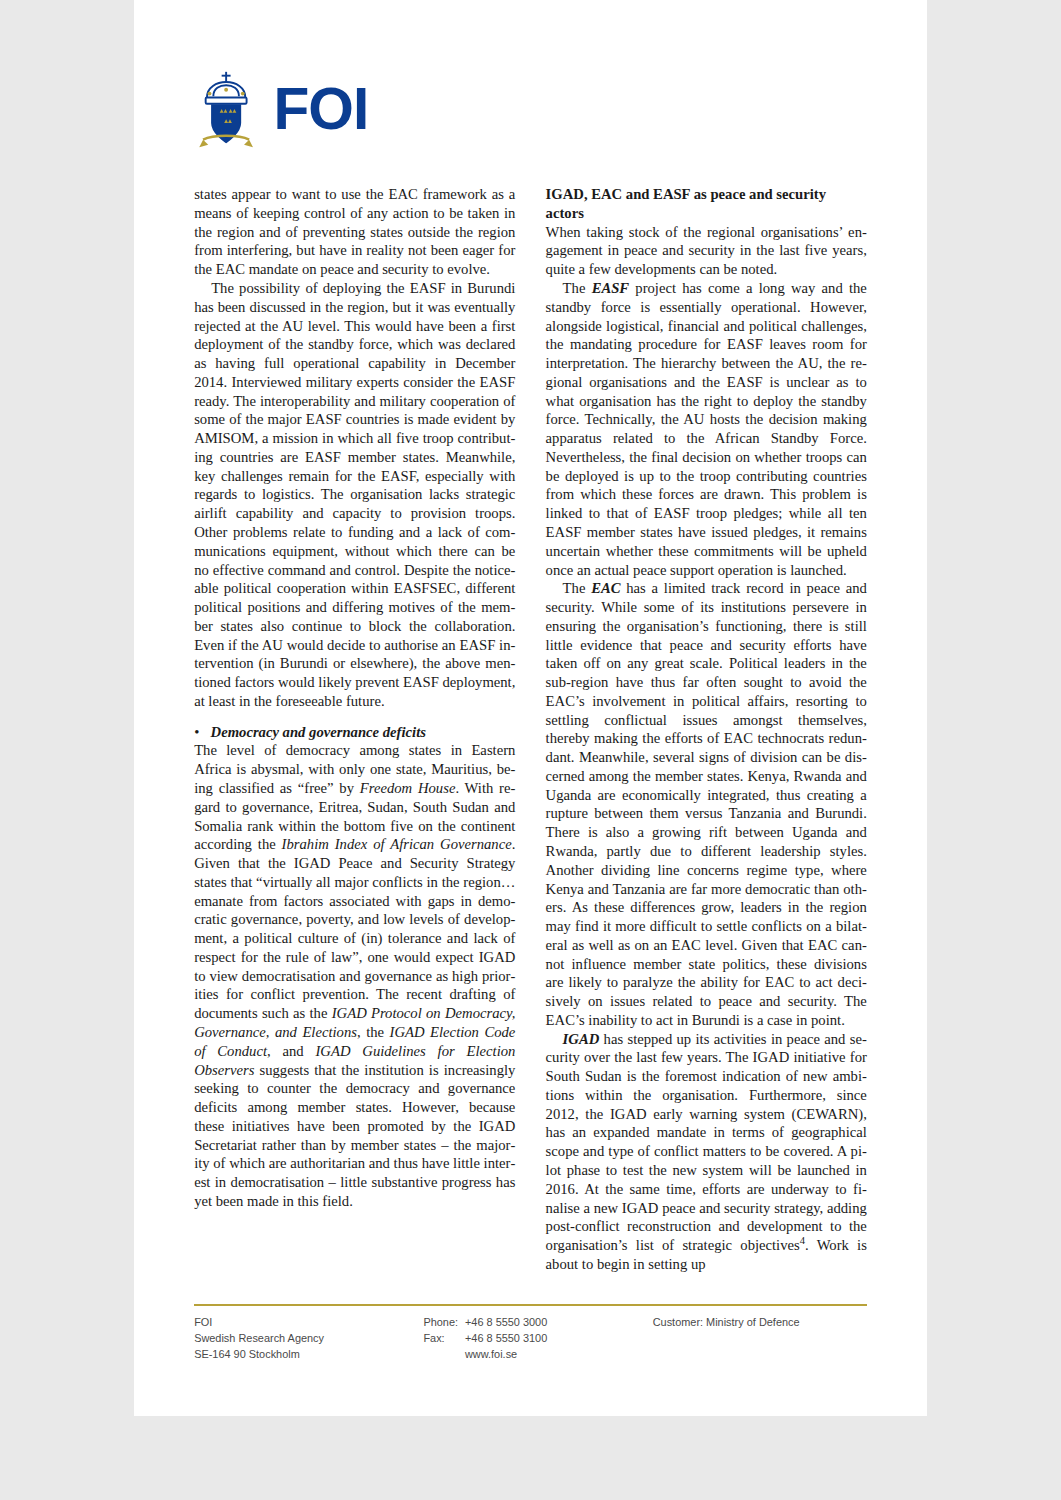FOI
states appear to want to use the EAC framework as a means of keeping control of any action to be taken in the region and of preventing states outside the region from interfering, but have in reality not been eager for the EAC mandate on peace and security to evolve.
The possibility of deploying the EASF in Burundi has been discussed in the region, but it was eventually rejected at the AU level. This would have been a first deployment of the standby force, which was declared as having full operational capability in December 2014. Interviewed military experts consider the EASF ready. The interoperability and military cooperation of some of the major EASF countries is made evident by AMISOM, a mission in which all five troop contributing countries are EASF member states. Meanwhile, key challenges remain for the EASF, especially with regards to logistics. The organisation lacks strategic airlift capability and capacity to provision troops. Other problems relate to funding and a lack of communications equipment, without which there can be no effective command and control. Despite the noticeable political cooperation within EASFSEC, different political positions and differing motives of the member states also continue to block the collaboration. Even if the AU would decide to authorise an EASF intervention (in Burundi or elsewhere), the above mentioned factors would likely prevent EASF deployment, at least in the foreseeable future.
• Democracy and governance deficits
The level of democracy among states in Eastern Africa is abysmal, with only one state, Mauritius, being classified as “free” by Freedom House. With regard to governance, Eritrea, Sudan, South Sudan and Somalia rank within the bottom five on the continent according the Ibrahim Index of African Governance. Given that the IGAD Peace and Security Strategy states that “virtually all major conflicts in the region…emanate from factors associated with gaps in democratic governance, poverty, and low levels of development, a political culture of (in) tolerance and lack of respect for the rule of law”, one would expect IGAD to view democratisation and governance as high priorities for conflict prevention. The recent drafting of documents such as the IGAD Protocol on Democracy, Governance, and Elections, the IGAD Election Code of Conduct, and IGAD Guidelines for Election Observers suggests that the institution is increasingly seeking to counter the democracy and governance deficits among member states. However, because these initiatives have been promoted by the IGAD Secretariat rather than by member states – the majority of which are authoritarian and thus have little interest in democratisation – little substantive progress has yet been made in this field.
IGAD, EAC and EASF as peace and security actors
When taking stock of the regional organisations’ engagement in peace and security in the last five years, quite a few developments can be noted.
The EASF project has come a long way and the standby force is essentially operational. However, alongside logistical, financial and political challenges, the mandating procedure for EASF leaves room for interpretation. The hierarchy between the AU, the regional organisations and the EASF is unclear as to what organisation has the right to deploy the standby force. Technically, the AU hosts the decision making apparatus related to the African Standby Force. Nevertheless, the final decision on whether troops can be deployed is up to the troop contributing countries from which these forces are drawn. This problem is linked to that of EASF troop pledges; while all ten EASF member states have issued pledges, it remains uncertain whether these commitments will be upheld once an actual peace support operation is launched.
The EAC has a limited track record in peace and security. While some of its institutions persevere in ensuring the organisation’s functioning, there is still little evidence that peace and security efforts have taken off on any great scale. Political leaders in the sub-region have thus far often sought to avoid the EAC’s involvement in political affairs, resorting to settling conflictual issues amongst themselves, thereby making the efforts of EAC technocrats redundant. Meanwhile, several signs of division can be discerned among the member states. Kenya, Rwanda and Uganda are economically integrated, thus creating a rupture between them versus Tanzania and Burundi. There is also a growing rift between Uganda and Rwanda, partly due to different leadership styles. Another dividing line concerns regime type, where Kenya and Tanzania are far more democratic than others. As these differences grow, leaders in the region may find it more difficult to settle conflicts on a bilateral as well as on an EAC level. Given that EAC cannot influence member state politics, these divisions are likely to paralyze the ability for EAC to act decisively on issues related to peace and security. The EAC’s inability to act in Burundi is a case in point.
IGAD has stepped up its activities in peace and security over the last few years. The IGAD initiative for South Sudan is the foremost indication of new ambitions within the organisation. Furthermore, since 2012, the IGAD early warning system (CEWARN), has an expanded mandate in terms of geographical scope and type of conflict matters to be covered. A pilot phase to test the new system will be launched in 2016. At the same time, efforts are underway to finalise a new IGAD peace and security strategy, adding post-conflict reconstruction and development to the organisation’s list of strategic objectives4. Work is about to begin in setting up
FOI Swedish Research Agency SE-164 90 Stockholm
Phone:+46 8 5550 3000
Fax:+46 8 5550 3100
www.foi.se
Customer: Ministry of Defence